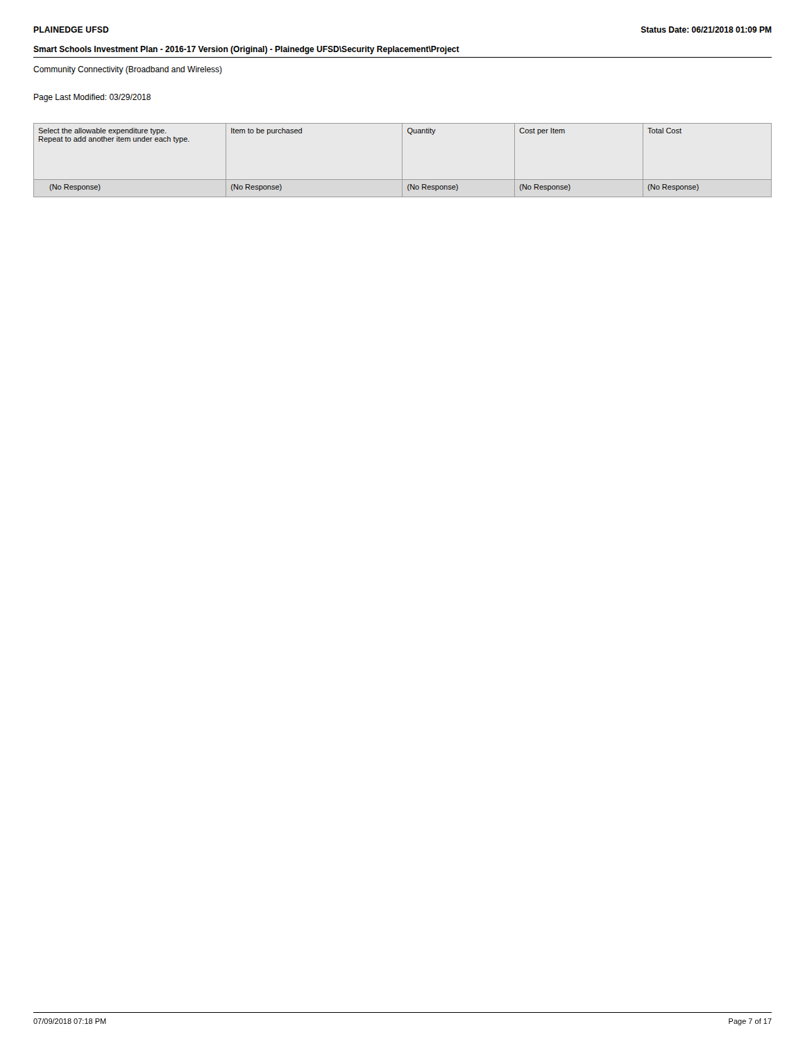PLAINEDGE UFSD
Status Date: 06/21/2018 01:09 PM
Smart Schools Investment Plan - 2016-17 Version (Original) - Plainedge UFSD\Security Replacement\Project
Community Connectivity (Broadband and Wireless)
Page Last Modified: 03/29/2018
| Select the allowable expenditure type. Repeat to add another item under each type. | Item to be purchased | Quantity | Cost per Item | Total Cost |
| --- | --- | --- | --- | --- |
| (No Response) | (No Response) | (No Response) | (No Response) | (No Response) |
07/09/2018 07:18 PM
Page 7 of 17